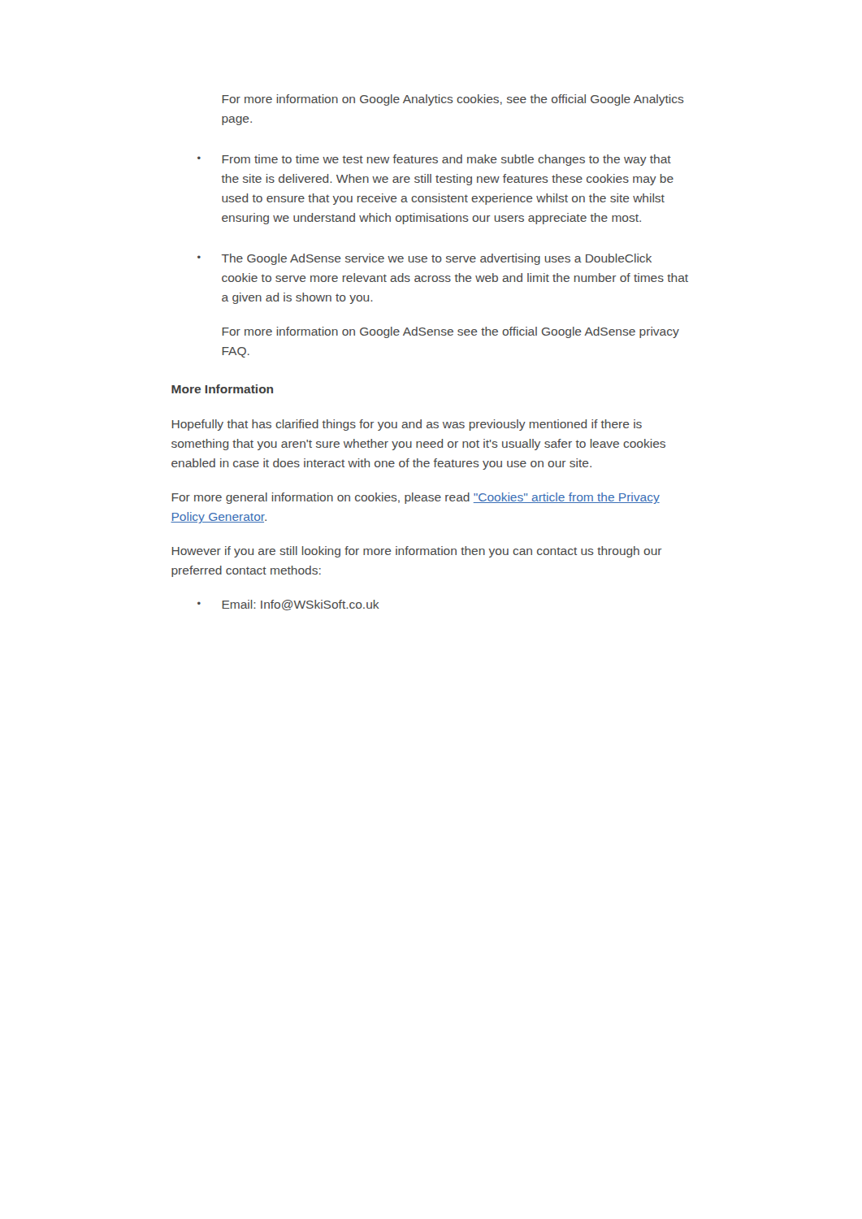For more information on Google Analytics cookies, see the official Google Analytics page.
From time to time we test new features and make subtle changes to the way that the site is delivered. When we are still testing new features these cookies may be used to ensure that you receive a consistent experience whilst on the site whilst ensuring we understand which optimisations our users appreciate the most.
The Google AdSense service we use to serve advertising uses a DoubleClick cookie to serve more relevant ads across the web and limit the number of times that a given ad is shown to you.
For more information on Google AdSense see the official Google AdSense privacy FAQ.
More Information
Hopefully that has clarified things for you and as was previously mentioned if there is something that you aren't sure whether you need or not it's usually safer to leave cookies enabled in case it does interact with one of the features you use on our site.
For more general information on cookies, please read "Cookies" article from the Privacy Policy Generator.
However if you are still looking for more information then you can contact us through our preferred contact methods:
Email: Info@WSkiSoft.co.uk